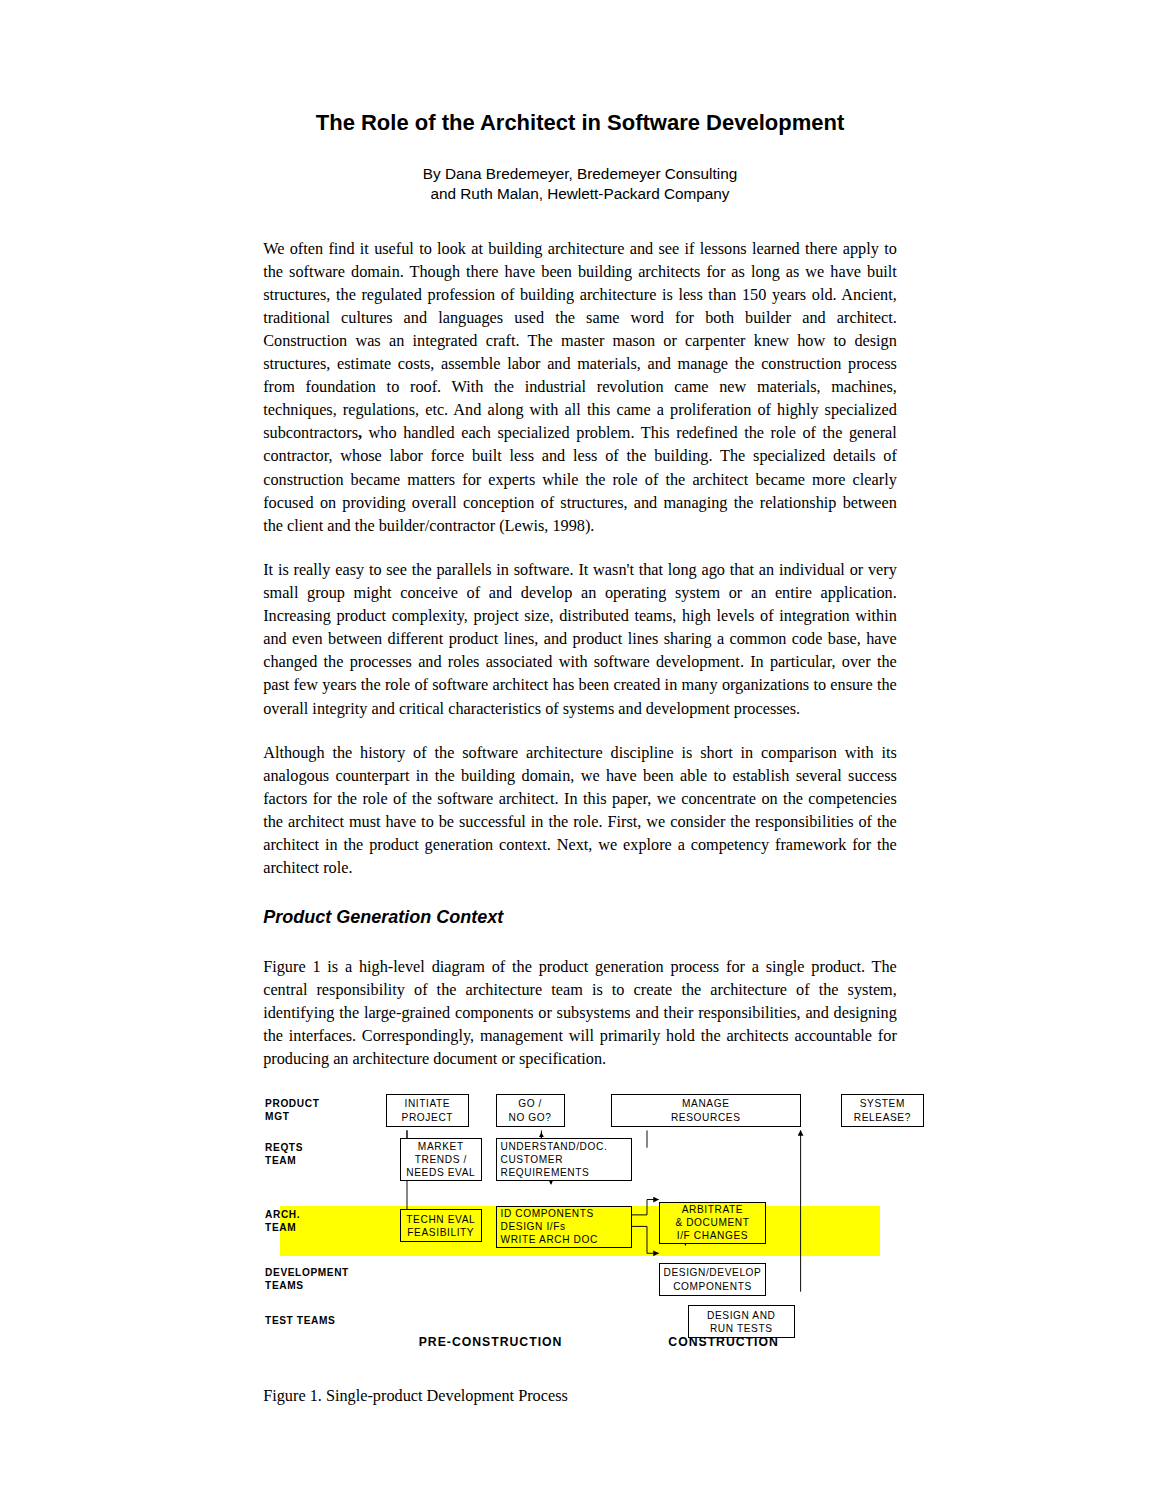The Role of the Architect in Software Development
By Dana Bredemeyer, Bredemeyer Consulting
and Ruth Malan, Hewlett-Packard Company
We often find it useful to look at building architecture and see if lessons learned there apply to the software domain. Though there have been building architects for as long as we have built structures, the regulated profession of building architecture is less than 150 years old. Ancient, traditional cultures and languages used the same word for both builder and architect. Construction was an integrated craft. The master mason or carpenter knew how to design structures, estimate costs, assemble labor and materials, and manage the construction process from foundation to roof. With the industrial revolution came new materials, machines, techniques, regulations, etc. And along with all this came a proliferation of highly specialized subcontractors, who handled each specialized problem. This redefined the role of the general contractor, whose labor force built less and less of the building. The specialized details of construction became matters for experts while the role of the architect became more clearly focused on providing overall conception of structures, and managing the relationship between the client and the builder/contractor (Lewis, 1998).
It is really easy to see the parallels in software. It wasn't that long ago that an individual or very small group might conceive of and develop an operating system or an entire application. Increasing product complexity, project size, distributed teams, high levels of integration within and even between different product lines, and product lines sharing a common code base, have changed the processes and roles associated with software development. In particular, over the past few years the role of software architect has been created in many organizations to ensure the overall integrity and critical characteristics of systems and development processes.
Although the history of the software architecture discipline is short in comparison with its analogous counterpart in the building domain, we have been able to establish several success factors for the role of the software architect. In this paper, we concentrate on the competencies the architect must have to be successful in the role. First, we consider the responsibilities of the architect in the product generation context. Next, we explore a competency framework for the architect role.
Product Generation Context
Figure 1 is a high-level diagram of the product generation process for a single product. The central responsibility of the architecture team is to create the architecture of the system, identifying the large-grained components or subsystems and their responsibilities, and designing the interfaces. Correspondingly, management will primarily hold the architects accountable for producing an architecture document or specification.
PRODUCT
MGT
REQTS
TEAM
ARCH.
TEAM
DEVELOPMENT
TEAMS
TEST TEAMS
INITIATE
PROJECT
GO /
NO GO?
MANAGE
RESOURCES
SYSTEM
RELEASE?
MARKET
TRENDS /
NEEDS EVAL
UNDERSTAND/DOC.
CUSTOMER
REQUIREMENTS
TECHN EVAL
FEASIBILITY
ID COMPONENTS
DESIGN I/Fs
WRITE ARCH DOC
ARBITRATE
& DOCUMENT
I/F CHANGES
DESIGN/DEVELOP
COMPONENTS
DESIGN AND
RUN TESTS
PRE-CONSTRUCTION
CONSTRUCTION
Figure 1. Single-product Development Process